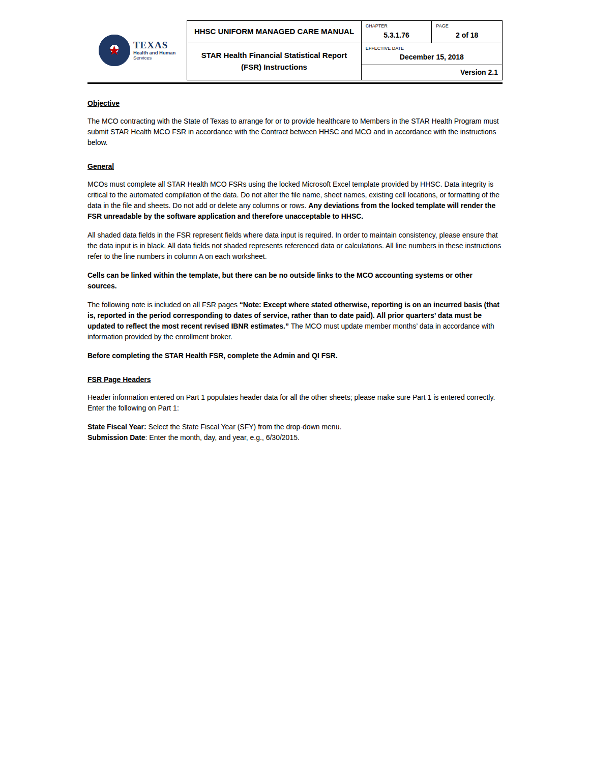| TEXAS Health and Human Services | HHSC UNIFORM MANAGED CARE MANUAL | Chapter 5.3.1.76 | Page 2 of 18 |
| STAR Health Financial Statistical Report (FSR) Instructions | Effective Date December 15, 2018 |
| Version 2.1 |
Objective
The MCO contracting with the State of Texas to arrange for or to provide healthcare to Members in the STAR Health Program must submit STAR Health MCO FSR in accordance with the Contract between HHSC and MCO and in accordance with the instructions below.
General
MCOs must complete all STAR Health MCO FSRs using the locked Microsoft Excel template provided by HHSC. Data integrity is critical to the automated compilation of the data. Do not alter the file name, sheet names, existing cell locations, or formatting of the data in the file and sheets. Do not add or delete any columns or rows. Any deviations from the locked template will render the FSR unreadable by the software application and therefore unacceptable to HHSC.
All shaded data fields in the FSR represent fields where data input is required. In order to maintain consistency, please ensure that the data input is in black. All data fields not shaded represents referenced data or calculations. All line numbers in these instructions refer to the line numbers in column A on each worksheet.
Cells can be linked within the template, but there can be no outside links to the MCO accounting systems or other sources.
The following note is included on all FSR pages “Note: Except where stated otherwise, reporting is on an incurred basis (that is, reported in the period corresponding to dates of service, rather than to date paid). All prior quarters’ data must be updated to reflect the most recent revised IBNR estimates.” The MCO must update member months’ data in accordance with information provided by the enrollment broker.
Before completing the STAR Health FSR, complete the Admin and QI FSR.
FSR Page Headers
Header information entered on Part 1 populates header data for all the other sheets; please make sure Part 1 is entered correctly. Enter the following on Part 1:
State Fiscal Year: Select the State Fiscal Year (SFY) from the drop-down menu.
Submission Date: Enter the month, day, and year, e.g., 6/30/2015.